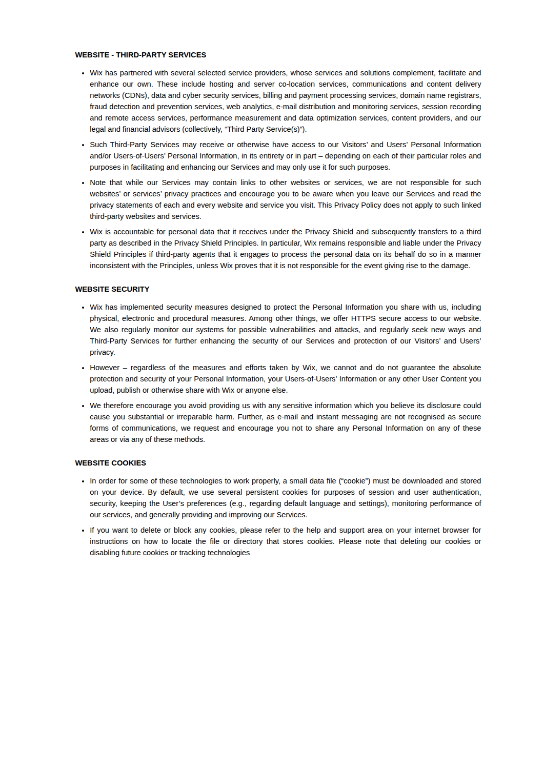WEBSITE - THIRD-PARTY SERVICES
Wix has partnered with several selected service providers, whose services and solutions complement, facilitate and enhance our own. These include hosting and server co-location services, communications and content delivery networks (CDNs), data and cyber security services, billing and payment processing services, domain name registrars, fraud detection and prevention services, web analytics, e-mail distribution and monitoring services, session recording and remote access services, performance measurement and data optimization services, content providers, and our legal and financial advisors (collectively, “Third Party Service(s)”).
Such Third-Party Services may receive or otherwise have access to our Visitors’ and Users’ Personal Information and/or Users-of-Users’ Personal Information, in its entirety or in part – depending on each of their particular roles and purposes in facilitating and enhancing our Services and may only use it for such purposes.
Note that while our Services may contain links to other websites or services, we are not responsible for such websites’ or services’ privacy practices and encourage you to be aware when you leave our Services and read the privacy statements of each and every website and service you visit. This Privacy Policy does not apply to such linked third-party websites and services.
Wix is accountable for personal data that it receives under the Privacy Shield and subsequently transfers to a third party as described in the Privacy Shield Principles. In particular, Wix remains responsible and liable under the Privacy Shield Principles if third-party agents that it engages to process the personal data on its behalf do so in a manner inconsistent with the Principles, unless Wix proves that it is not responsible for the event giving rise to the damage.
WEBSITE SECURITY
Wix has implemented security measures designed to protect the Personal Information you share with us, including physical, electronic and procedural measures. Among other things, we offer HTTPS secure access to our website. We also regularly monitor our systems for possible vulnerabilities and attacks, and regularly seek new ways and Third-Party Services for further enhancing the security of our Services and protection of our Visitors’ and Users’ privacy.
However – regardless of the measures and efforts taken by Wix, we cannot and do not guarantee the absolute protection and security of your Personal Information, your Users-of-Users’ Information or any other User Content you upload, publish or otherwise share with Wix or anyone else.
We therefore encourage you avoid providing us with any sensitive information which you believe its disclosure could cause you substantial or irreparable harm. Further, as e-mail and instant messaging are not recognised as secure forms of communications, we request and encourage you not to share any Personal Information on any of these areas or via any of these methods.
WEBSITE COOKIES
In order for some of these technologies to work properly, a small data file (“cookie”) must be downloaded and stored on your device. By default, we use several persistent cookies for purposes of session and user authentication, security, keeping the User’s preferences (e.g., regarding default language and settings), monitoring performance of our services, and generally providing and improving our Services.
If you want to delete or block any cookies, please refer to the help and support area on your internet browser for instructions on how to locate the file or directory that stores cookies. Please note that deleting our cookies or disabling future cookies or tracking technologies